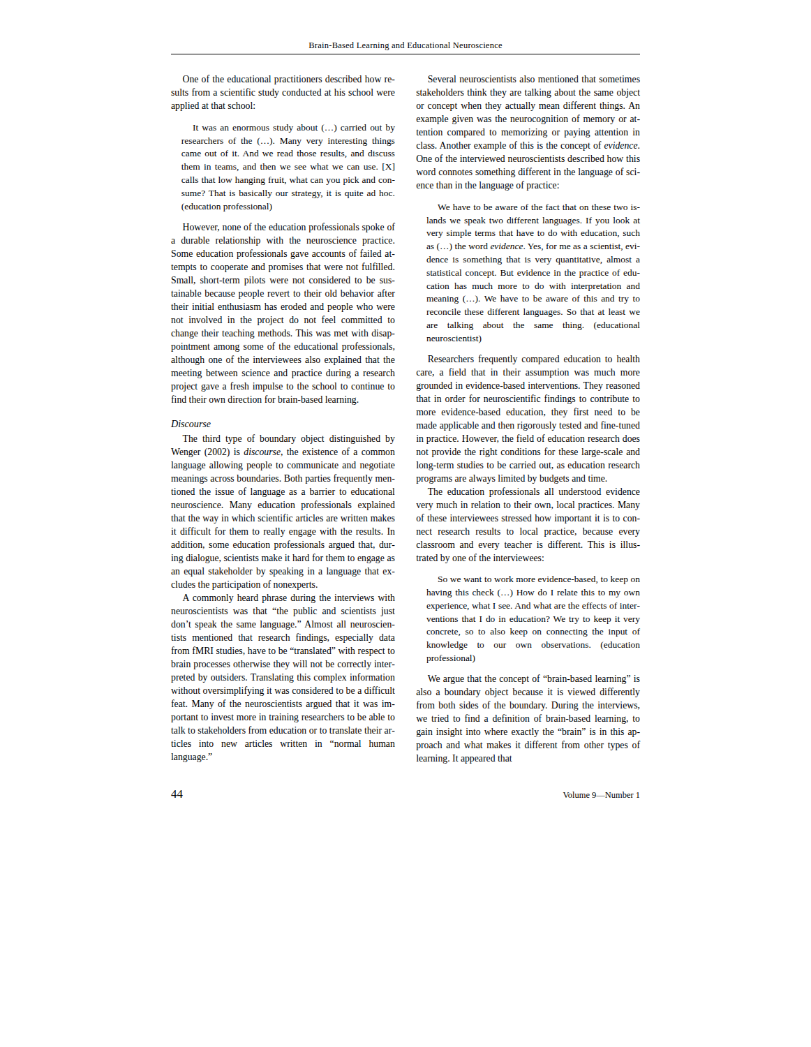Brain-Based Learning and Educational Neuroscience
One of the educational practitioners described how results from a scientific study conducted at his school were applied at that school:
It was an enormous study about (…) carried out by researchers of the (…). Many very interesting things came out of it. And we read those results, and discuss them in teams, and then we see what we can use. [X] calls that low hanging fruit, what can you pick and consume? That is basically our strategy, it is quite ad hoc. (education professional)
However, none of the education professionals spoke of a durable relationship with the neuroscience practice. Some education professionals gave accounts of failed attempts to cooperate and promises that were not fulfilled. Small, short-term pilots were not considered to be sustainable because people revert to their old behavior after their initial enthusiasm has eroded and people who were not involved in the project do not feel committed to change their teaching methods. This was met with disappointment among some of the educational professionals, although one of the interviewees also explained that the meeting between science and practice during a research project gave a fresh impulse to the school to continue to find their own direction for brain-based learning.
Discourse
The third type of boundary object distinguished by Wenger (2002) is discourse, the existence of a common language allowing people to communicate and negotiate meanings across boundaries. Both parties frequently mentioned the issue of language as a barrier to educational neuroscience. Many education professionals explained that the way in which scientific articles are written makes it difficult for them to really engage with the results. In addition, some education professionals argued that, during dialogue, scientists make it hard for them to engage as an equal stakeholder by speaking in a language that excludes the participation of nonexperts.
A commonly heard phrase during the interviews with neuroscientists was that “the public and scientists just don’t speak the same language.” Almost all neuroscientists mentioned that research findings, especially data from fMRI studies, have to be “translated” with respect to brain processes otherwise they will not be correctly interpreted by outsiders. Translating this complex information without oversimplifying it was considered to be a difficult feat. Many of the neuroscientists argued that it was important to invest more in training researchers to be able to talk to stakeholders from education or to translate their articles into new articles written in “normal human language.”
Several neuroscientists also mentioned that sometimes stakeholders think they are talking about the same object or concept when they actually mean different things. An example given was the neurocognition of memory or attention compared to memorizing or paying attention in class. Another example of this is the concept of evidence. One of the interviewed neuroscientists described how this word connotes something different in the language of science than in the language of practice:
We have to be aware of the fact that on these two islands we speak two different languages. If you look at very simple terms that have to do with education, such as (…) the word evidence. Yes, for me as a scientist, evidence is something that is very quantitative, almost a statistical concept. But evidence in the practice of education has much more to do with interpretation and meaning (…). We have to be aware of this and try to reconcile these different languages. So that at least we are talking about the same thing. (educational neuroscientist)
Researchers frequently compared education to health care, a field that in their assumption was much more grounded in evidence-based interventions. They reasoned that in order for neuroscientific findings to contribute to more evidence-based education, they first need to be made applicable and then rigorously tested and fine-tuned in practice. However, the field of education research does not provide the right conditions for these large-scale and long-term studies to be carried out, as education research programs are always limited by budgets and time.
The education professionals all understood evidence very much in relation to their own, local practices. Many of these interviewees stressed how important it is to connect research results to local practice, because every classroom and every teacher is different. This is illustrated by one of the interviewees:
So we want to work more evidence-based, to keep on having this check (…) How do I relate this to my own experience, what I see. And what are the effects of interventions that I do in education? We try to keep it very concrete, so to also keep on connecting the input of knowledge to our own observations. (education professional)
We argue that the concept of “brain-based learning” is also a boundary object because it is viewed differently from both sides of the boundary. During the interviews, we tried to find a definition of brain-based learning, to gain insight into where exactly the “brain” is in this approach and what makes it different from other types of learning. It appeared that
44
Volume 9—Number 1